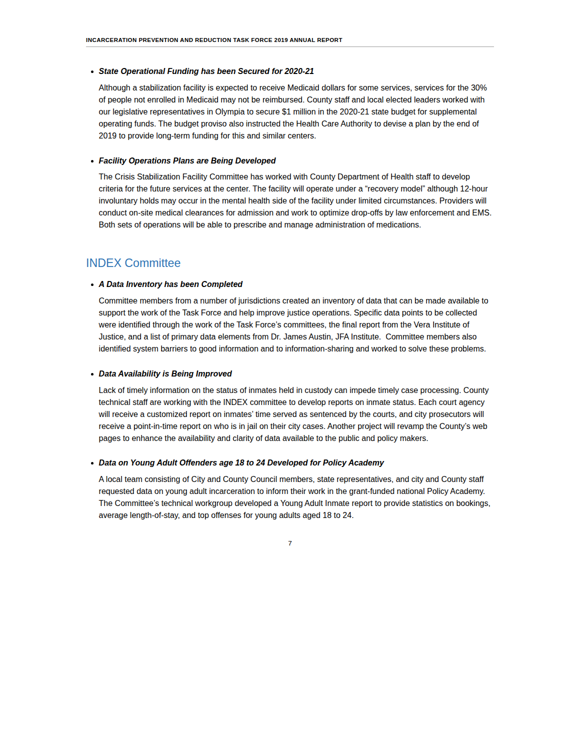Incarceration Prevention and Reduction Task Force 2019 Annual Report
State Operational Funding has been Secured for 2020-21
Although a stabilization facility is expected to receive Medicaid dollars for some services, services for the 30% of people not enrolled in Medicaid may not be reimbursed. County staff and local elected leaders worked with our legislative representatives in Olympia to secure $1 million in the 2020-21 state budget for supplemental operating funds. The budget proviso also instructed the Health Care Authority to devise a plan by the end of 2019 to provide long-term funding for this and similar centers.
Facility Operations Plans are Being Developed
The Crisis Stabilization Facility Committee has worked with County Department of Health staff to develop criteria for the future services at the center. The facility will operate under a “recovery model” although 12-hour involuntary holds may occur in the mental health side of the facility under limited circumstances. Providers will conduct on-site medical clearances for admission and work to optimize drop-offs by law enforcement and EMS. Both sets of operations will be able to prescribe and manage administration of medications.
INDEX Committee
A Data Inventory has been Completed
Committee members from a number of jurisdictions created an inventory of data that can be made available to support the work of the Task Force and help improve justice operations. Specific data points to be collected were identified through the work of the Task Force’s committees, the final report from the Vera Institute of Justice, and a list of primary data elements from Dr. James Austin, JFA Institute. Committee members also identified system barriers to good information and to information-sharing and worked to solve these problems.
Data Availability is Being Improved
Lack of timely information on the status of inmates held in custody can impede timely case processing. County technical staff are working with the INDEX committee to develop reports on inmate status. Each court agency will receive a customized report on inmates’ time served as sentenced by the courts, and city prosecutors will receive a point-in-time report on who is in jail on their city cases. Another project will revamp the County’s web pages to enhance the availability and clarity of data available to the public and policy makers.
Data on Young Adult Offenders age 18 to 24 Developed for Policy Academy
A local team consisting of City and County Council members, state representatives, and city and County staff requested data on young adult incarceration to inform their work in the grant-funded national Policy Academy. The Committee’s technical workgroup developed a Young Adult Inmate report to provide statistics on bookings, average length-of-stay, and top offenses for young adults aged 18 to 24.
7